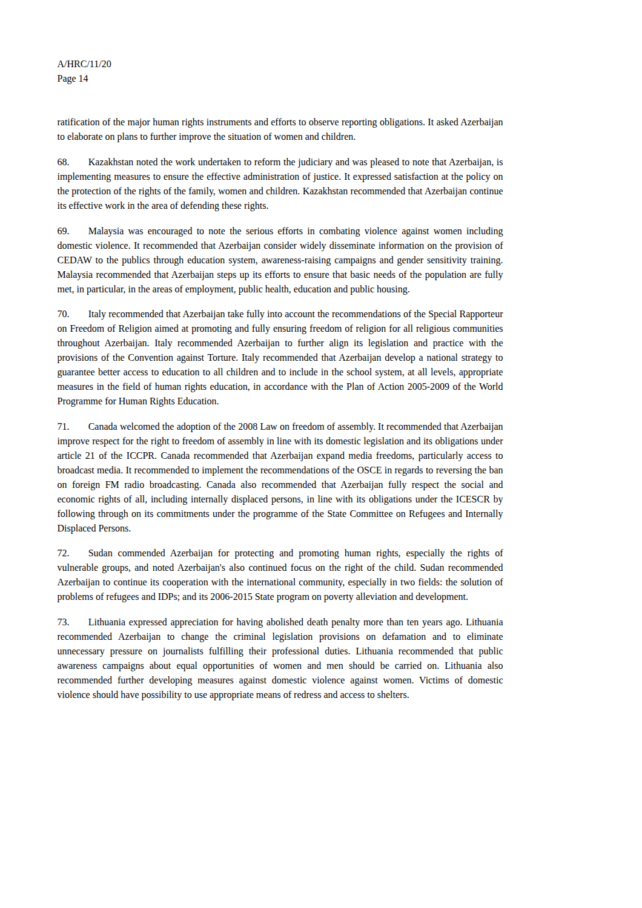A/HRC/11/20
Page 14
ratification of the major human rights instruments and efforts to observe reporting obligations. It asked Azerbaijan to elaborate on plans to further improve the situation of women and children.
68. Kazakhstan noted the work undertaken to reform the judiciary and was pleased to note that Azerbaijan, is implementing measures to ensure the effective administration of justice. It expressed satisfaction at the policy on the protection of the rights of the family, women and children. Kazakhstan recommended that Azerbaijan continue its effective work in the area of defending these rights.
69. Malaysia was encouraged to note the serious efforts in combating violence against women including domestic violence. It recommended that Azerbaijan consider widely disseminate information on the provision of CEDAW to the publics through education system, awareness-raising campaigns and gender sensitivity training. Malaysia recommended that Azerbaijan steps up its efforts to ensure that basic needs of the population are fully met, in particular, in the areas of employment, public health, education and public housing.
70. Italy recommended that Azerbaijan take fully into account the recommendations of the Special Rapporteur on Freedom of Religion aimed at promoting and fully ensuring freedom of religion for all religious communities throughout Azerbaijan. Italy recommended Azerbaijan to further align its legislation and practice with the provisions of the Convention against Torture. Italy recommended that Azerbaijan develop a national strategy to guarantee better access to education to all children and to include in the school system, at all levels, appropriate measures in the field of human rights education, in accordance with the Plan of Action 2005-2009 of the World Programme for Human Rights Education.
71. Canada welcomed the adoption of the 2008 Law on freedom of assembly. It recommended that Azerbaijan improve respect for the right to freedom of assembly in line with its domestic legislation and its obligations under article 21 of the ICCPR. Canada recommended that Azerbaijan expand media freedoms, particularly access to broadcast media. It recommended to implement the recommendations of the OSCE in regards to reversing the ban on foreign FM radio broadcasting. Canada also recommended that Azerbaijan fully respect the social and economic rights of all, including internally displaced persons, in line with its obligations under the ICESCR by following through on its commitments under the programme of the State Committee on Refugees and Internally Displaced Persons.
72. Sudan commended Azerbaijan for protecting and promoting human rights, especially the rights of vulnerable groups, and noted Azerbaijan's also continued focus on the right of the child. Sudan recommended Azerbaijan to continue its cooperation with the international community, especially in two fields: the solution of problems of refugees and IDPs; and its 2006-2015 State program on poverty alleviation and development.
73. Lithuania expressed appreciation for having abolished death penalty more than ten years ago. Lithuania recommended Azerbaijan to change the criminal legislation provisions on defamation and to eliminate unnecessary pressure on journalists fulfilling their professional duties. Lithuania recommended that public awareness campaigns about equal opportunities of women and men should be carried on. Lithuania also recommended further developing measures against domestic violence against women. Victims of domestic violence should have possibility to use appropriate means of redress and access to shelters.